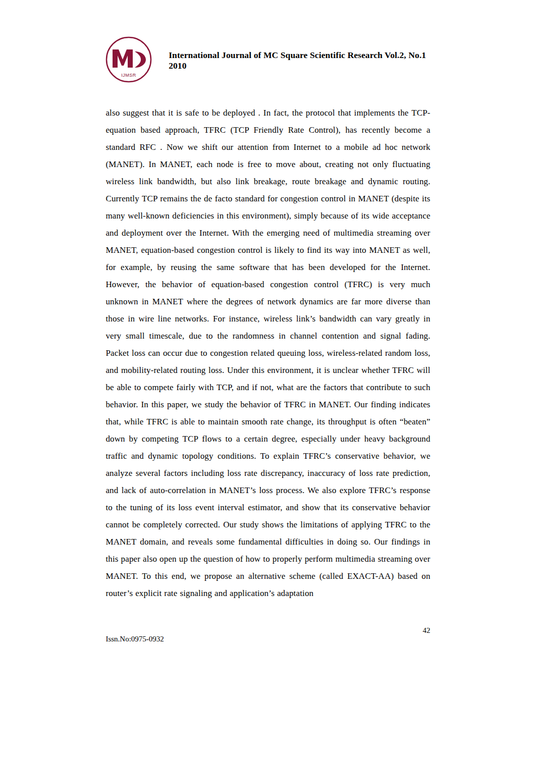IJMSR
International Journal of MC Square Scientific Research Vol.2, No.1 2010
also suggest that it is safe to be deployed . In fact, the protocol that implements the TCP-equation based approach, TFRC (TCP Friendly Rate Control), has recently become a standard RFC . Now we shift our attention from Internet to a mobile ad hoc network (MANET). In MANET, each node is free to move about, creating not only fluctuating wireless link bandwidth, but also link breakage, route breakage and dynamic routing. Currently TCP remains the de facto standard for congestion control in MANET (despite its many well-known deficiencies in this environment), simply because of its wide acceptance and deployment over the Internet. With the emerging need of multimedia streaming over MANET, equation-based congestion control is likely to find its way into MANET as well, for example, by reusing the same software that has been developed for the Internet. However, the behavior of equation-based congestion control (TFRC) is very much unknown in MANET where the degrees of network dynamics are far more diverse than those in wire line networks. For instance, wireless link’s bandwidth can vary greatly in very small timescale, due to the randomness in channel contention and signal fading. Packet loss can occur due to congestion related queuing loss, wireless-related random loss, and mobility-related routing loss. Under this environment, it is unclear whether TFRC will be able to compete fairly with TCP, and if not, what are the factors that contribute to such behavior. In this paper, we study the behavior of TFRC in MANET. Our finding indicates that, while TFRC is able to maintain smooth rate change, its throughput is often “beaten” down by competing TCP flows to a certain degree, especially under heavy background traffic and dynamic topology conditions. To explain TFRC’s conservative behavior, we analyze several factors including loss rate discrepancy, inaccuracy of loss rate prediction, and lack of auto-correlation in MANET’s loss process. We also explore TFRC’s response to the tuning of its loss event interval estimator, and show that its conservative behavior cannot be completely corrected. Our study shows the limitations of applying TFRC to the MANET domain, and reveals some fundamental difficulties in doing so. Our findings in this paper also open up the question of how to properly perform multimedia streaming over MANET. To this end, we propose an alternative scheme (called EXACT-AA) based on router’s explicit rate signaling and application’s adaptation
Issn.No:0975-0932
42